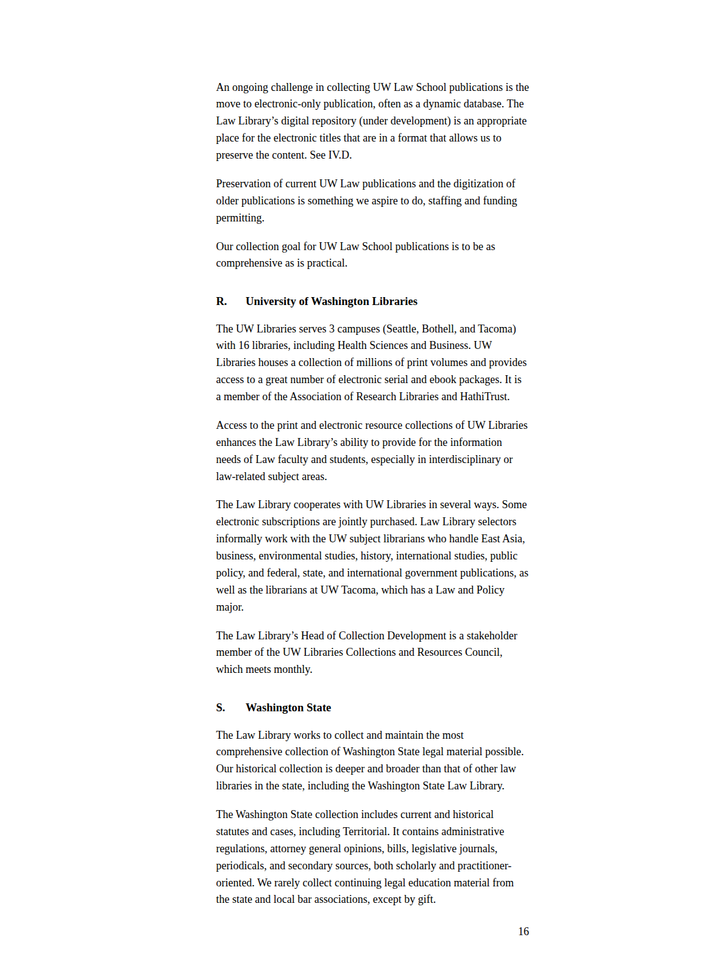An ongoing challenge in collecting UW Law School publications is the move to electronic-only publication, often as a dynamic database. The Law Library’s digital repository (under development) is an appropriate place for the electronic titles that are in a format that allows us to preserve the content. See IV.D.
Preservation of current UW Law publications and the digitization of older publications is something we aspire to do, staffing and funding permitting.
Our collection goal for UW Law School publications is to be as comprehensive as is practical.
R. University of Washington Libraries
The UW Libraries serves 3 campuses (Seattle, Bothell, and Tacoma) with 16 libraries, including Health Sciences and Business. UW Libraries houses a collection of millions of print volumes and provides access to a great number of electronic serial and ebook packages. It is a member of the Association of Research Libraries and HathiTrust.
Access to the print and electronic resource collections of UW Libraries enhances the Law Library’s ability to provide for the information needs of Law faculty and students, especially in interdisciplinary or law-related subject areas.
The Law Library cooperates with UW Libraries in several ways. Some electronic subscriptions are jointly purchased. Law Library selectors informally work with the UW subject librarians who handle East Asia, business, environmental studies, history, international studies, public policy, and federal, state, and international government publications, as well as the librarians at UW Tacoma, which has a Law and Policy major.
The Law Library’s Head of Collection Development is a stakeholder member of the UW Libraries Collections and Resources Council, which meets monthly.
S. Washington State
The Law Library works to collect and maintain the most comprehensive collection of Washington State legal material possible. Our historical collection is deeper and broader than that of other law libraries in the state, including the Washington State Law Library.
The Washington State collection includes current and historical statutes and cases, including Territorial. It contains administrative regulations, attorney general opinions, bills, legislative journals, periodicals, and secondary sources, both scholarly and practitioner-oriented. We rarely collect continuing legal education material from the state and local bar associations, except by gift.
16